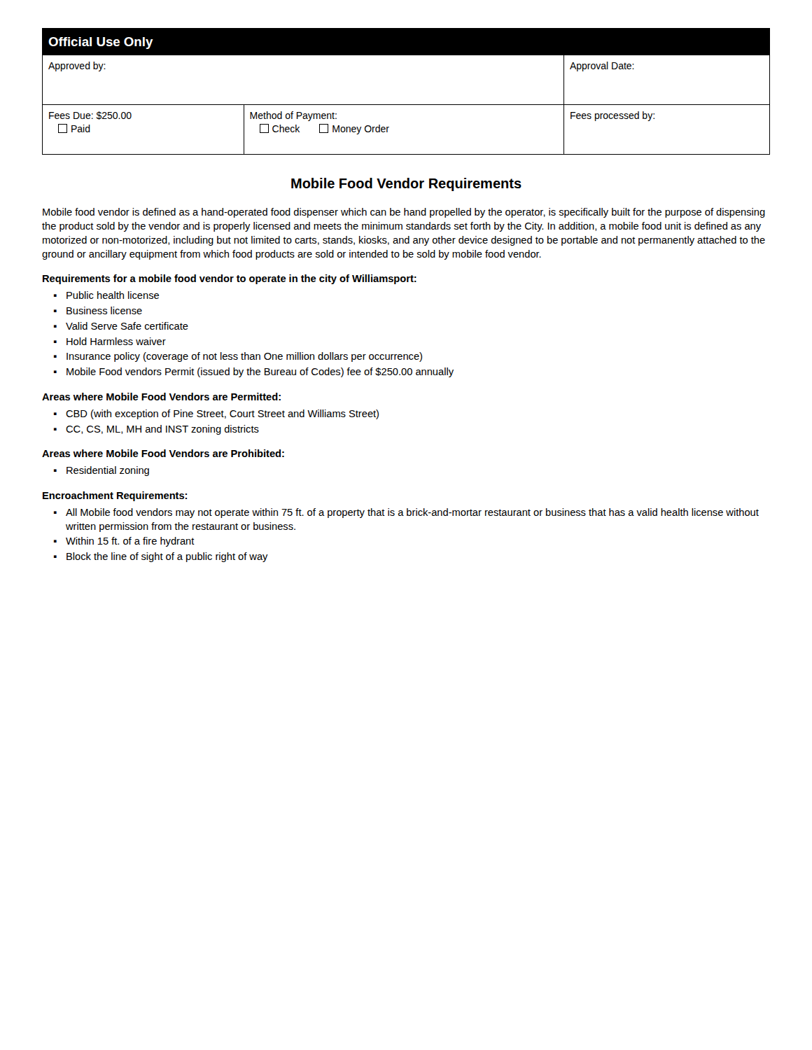| Official Use Only |
| --- |
| Approved by: | Approval Date: |
| Fees Due: $250.00 Paid | Method of Payment: Check Money Order | Fees processed by: |
Mobile Food Vendor Requirements
Mobile food vendor is defined as a hand-operated food dispenser which can be hand propelled by the operator, is specifically built for the purpose of dispensing the product sold by the vendor and is properly licensed and meets the minimum standards set forth by the City. In addition, a mobile food unit is defined as any motorized or non-motorized, including but not limited to carts, stands, kiosks, and any other device designed to be portable and not permanently attached to the ground or ancillary equipment from which food products are sold or intended to be sold by mobile food vendor.
Requirements for a mobile food vendor to operate in the city of Williamsport:
Public health license
Business license
Valid Serve Safe certificate
Hold Harmless waiver
Insurance policy (coverage of not less than One million dollars per occurrence)
Mobile Food vendors Permit (issued by the Bureau of Codes) fee of $250.00 annually
Areas where Mobile Food Vendors are Permitted:
CBD (with exception of Pine Street, Court Street and Williams Street)
CC, CS, ML, MH and INST zoning districts
Areas where Mobile Food Vendors are Prohibited:
Residential zoning
Encroachment Requirements:
All Mobile food vendors may not operate within 75 ft. of a property that is a brick-and-mortar restaurant or business that has a valid health license without written permission from the restaurant or business.
Within 15 ft. of a fire hydrant
Block the line of sight of a public right of way